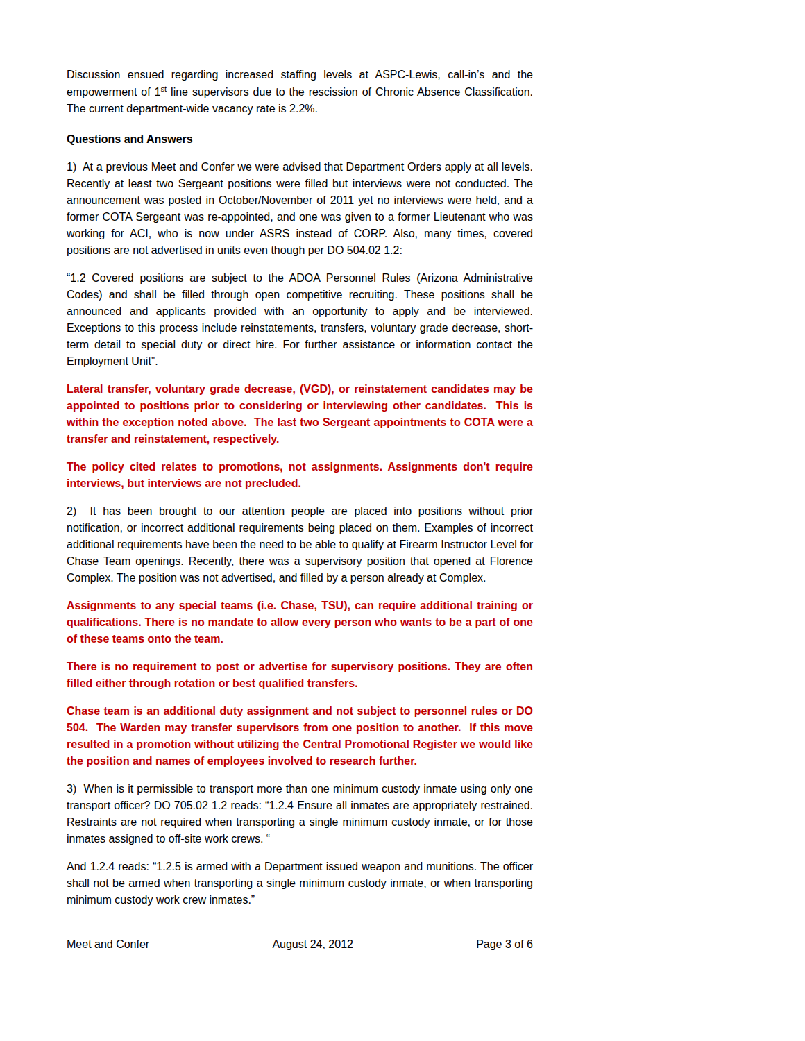Discussion ensued regarding increased staffing levels at ASPC-Lewis, call-in’s and the empowerment of 1st line supervisors due to the rescission of Chronic Absence Classification. The current department-wide vacancy rate is 2.2%.
Questions and Answers
1) At a previous Meet and Confer we were advised that Department Orders apply at all levels. Recently at least two Sergeant positions were filled but interviews were not conducted. The announcement was posted in October/November of 2011 yet no interviews were held, and a former COTA Sergeant was re-appointed, and one was given to a former Lieutenant who was working for ACI, who is now under ASRS instead of CORP. Also, many times, covered positions are not advertised in units even though per DO 504.02 1.2:
“1.2 Covered positions are subject to the ADOA Personnel Rules (Arizona Administrative Codes) and shall be filled through open competitive recruiting. These positions shall be announced and applicants provided with an opportunity to apply and be interviewed. Exceptions to this process include reinstatements, transfers, voluntary grade decrease, short-term detail to special duty or direct hire. For further assistance or information contact the Employment Unit”.
Lateral transfer, voluntary grade decrease, (VGD), or reinstatement candidates may be appointed to positions prior to considering or interviewing other candidates. This is within the exception noted above. The last two Sergeant appointments to COTA were a transfer and reinstatement, respectively.
The policy cited relates to promotions, not assignments. Assignments don't require interviews, but interviews are not precluded.
2) It has been brought to our attention people are placed into positions without prior notification, or incorrect additional requirements being placed on them. Examples of incorrect additional requirements have been the need to be able to qualify at Firearm Instructor Level for Chase Team openings. Recently, there was a supervisory position that opened at Florence Complex. The position was not advertised, and filled by a person already at Complex.
Assignments to any special teams (i.e. Chase, TSU), can require additional training or qualifications. There is no mandate to allow every person who wants to be a part of one of these teams onto the team.
There is no requirement to post or advertise for supervisory positions. They are often filled either through rotation or best qualified transfers.
Chase team is an additional duty assignment and not subject to personnel rules or DO 504. The Warden may transfer supervisors from one position to another. If this move resulted in a promotion without utilizing the Central Promotional Register we would like the position and names of employees involved to research further.
3) When is it permissible to transport more than one minimum custody inmate using only one transport officer? DO 705.02 1.2 reads: “1.2.4 Ensure all inmates are appropriately restrained. Restraints are not required when transporting a single minimum custody inmate, or for those inmates assigned to off-site work crews. “
And 1.2.4 reads: “1.2.5 is armed with a Department issued weapon and munitions. The officer shall not be armed when transporting a single minimum custody inmate, or when transporting minimum custody work crew inmates.”
Meet and Confer August 24, 2012 Page 3 of 6